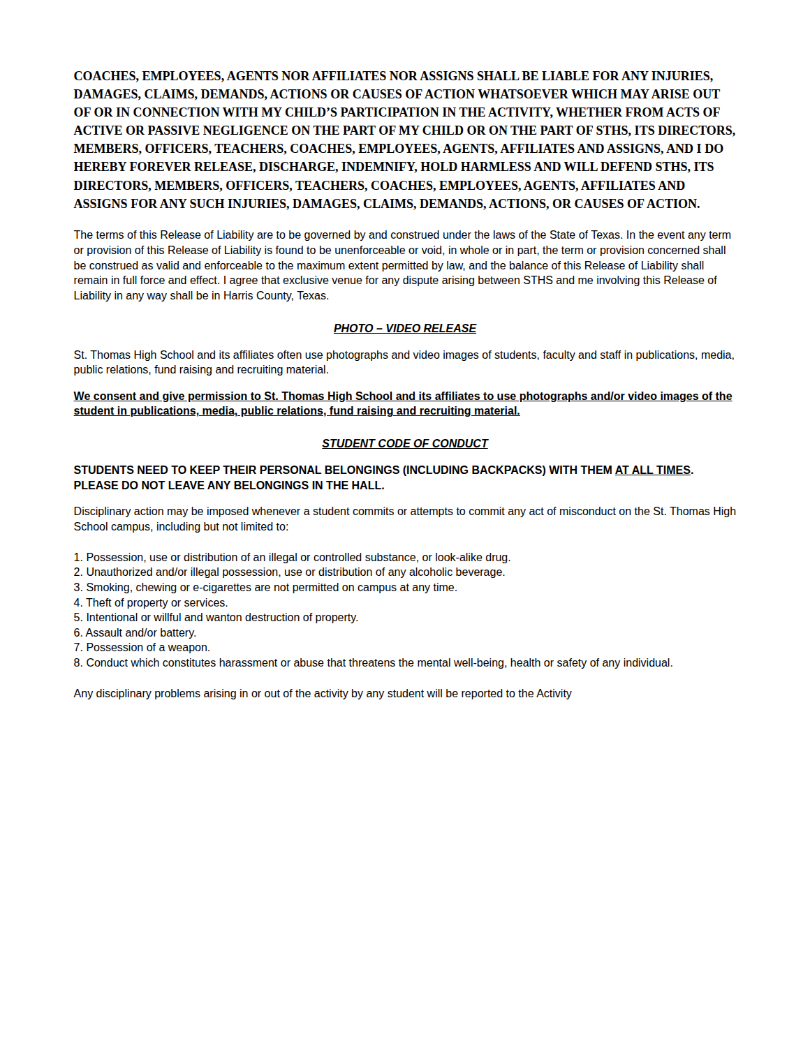COACHES, EMPLOYEES, AGENTS NOR AFFILIATES NOR ASSIGNS SHALL BE LIABLE FOR ANY INJURIES, DAMAGES, CLAIMS, DEMANDS, ACTIONS OR CAUSES OF ACTION WHATSOEVER WHICH MAY ARISE OUT OF OR IN CONNECTION WITH MY CHILD’S PARTICIPATION IN THE ACTIVITY, WHETHER FROM ACTS OF ACTIVE OR PASSIVE NEGLIGENCE ON THE PART OF MY CHILD OR ON THE PART OF STHS, ITS DIRECTORS, MEMBERS, OFFICERS, TEACHERS, COACHES, EMPLOYEES, AGENTS, AFFILIATES AND ASSIGNS, AND I DO HEREBY FOREVER RELEASE, DISCHARGE, INDEMNIFY, HOLD HARMLESS AND WILL DEFEND STHS, ITS DIRECTORS, MEMBERS, OFFICERS, TEACHERS, COACHES, EMPLOYEES, AGENTS, AFFILIATES AND ASSIGNS FOR ANY SUCH INJURIES, DAMAGES, CLAIMS, DEMANDS, ACTIONS, OR CAUSES OF ACTION.
The terms of this Release of Liability are to be governed by and construed under the laws of the State of Texas. In the event any term or provision of this Release of Liability is found to be unenforceable or void, in whole or in part, the term or provision concerned shall be construed as valid and enforceable to the maximum extent permitted by law, and the balance of this Release of Liability shall remain in full force and effect. I agree that exclusive venue for any dispute arising between STHS and me involving this Release of Liability in any way shall be in Harris County, Texas.
PHOTO – VIDEO RELEASE
St. Thomas High School and its affiliates often use photographs and video images of students, faculty and staff in publications, media, public relations, fund raising and recruiting material.
We consent and give permission to St. Thomas High School and its affiliates to use photographs and/or video images of the student in publications, media, public relations, fund raising and recruiting material.
STUDENT CODE OF CONDUCT
STUDENTS NEED TO KEEP THEIR PERSONAL BELONGINGS (INCLUDING BACKPACKS) WITH THEM AT ALL TIMES. PLEASE DO NOT LEAVE ANY BELONGINGS IN THE HALL.
Disciplinary action may be imposed whenever a student commits or attempts to commit any act of misconduct on the St. Thomas High School campus, including but not limited to:
1. Possession, use or distribution of an illegal or controlled substance, or look-alike drug.
2. Unauthorized and/or illegal possession, use or distribution of any alcoholic beverage.
3. Smoking, chewing or e-cigarettes are not permitted on campus at any time.
4. Theft of property or services.
5. Intentional or willful and wanton destruction of property.
6. Assault and/or battery.
7. Possession of a weapon.
8. Conduct which constitutes harassment or abuse that threatens the mental well-being, health or safety of any individual.
Any disciplinary problems arising in or out of the activity by any student will be reported to the Activity